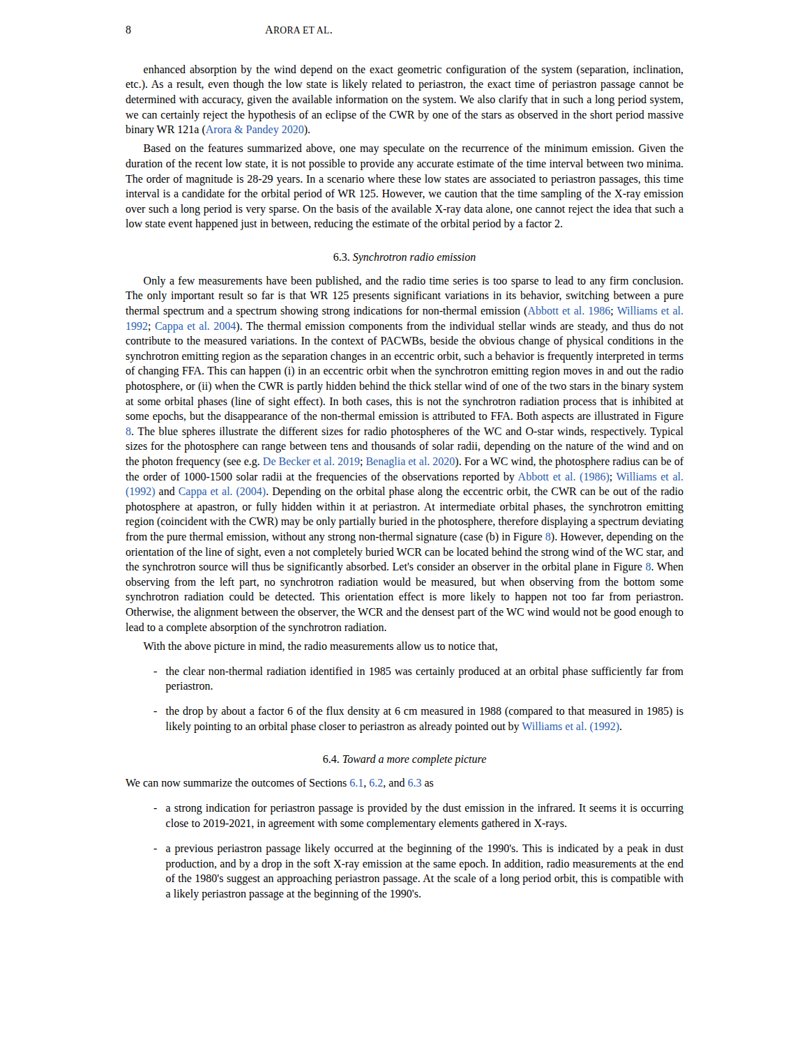8 ARORA ET AL.
enhanced absorption by the wind depend on the exact geometric configuration of the system (separation, inclination, etc.). As a result, even though the low state is likely related to periastron, the exact time of periastron passage cannot be determined with accuracy, given the available information on the system. We also clarify that in such a long period system, we can certainly reject the hypothesis of an eclipse of the CWR by one of the stars as observed in the short period massive binary WR 121a (Arora & Pandey 2020).
Based on the features summarized above, one may speculate on the recurrence of the minimum emission. Given the duration of the recent low state, it is not possible to provide any accurate estimate of the time interval between two minima. The order of magnitude is 28-29 years. In a scenario where these low states are associated to periastron passages, this time interval is a candidate for the orbital period of WR 125. However, we caution that the time sampling of the X-ray emission over such a long period is very sparse. On the basis of the available X-ray data alone, one cannot reject the idea that such a low state event happened just in between, reducing the estimate of the orbital period by a factor 2.
6.3. Synchrotron radio emission
Only a few measurements have been published, and the radio time series is too sparse to lead to any firm conclusion. The only important result so far is that WR 125 presents significant variations in its behavior, switching between a pure thermal spectrum and a spectrum showing strong indications for non-thermal emission (Abbott et al. 1986; Williams et al. 1992; Cappa et al. 2004). The thermal emission components from the individual stellar winds are steady, and thus do not contribute to the measured variations. In the context of PACWBs, beside the obvious change of physical conditions in the synchrotron emitting region as the separation changes in an eccentric orbit, such a behavior is frequently interpreted in terms of changing FFA. This can happen (i) in an eccentric orbit when the synchrotron emitting region moves in and out the radio photosphere, or (ii) when the CWR is partly hidden behind the thick stellar wind of one of the two stars in the binary system at some orbital phases (line of sight effect). In both cases, this is not the synchrotron radiation process that is inhibited at some epochs, but the disappearance of the non-thermal emission is attributed to FFA. Both aspects are illustrated in Figure 8. The blue spheres illustrate the different sizes for radio photospheres of the WC and O-star winds, respectively. Typical sizes for the photosphere can range between tens and thousands of solar radii, depending on the nature of the wind and on the photon frequency (see e.g. De Becker et al. 2019; Benaglia et al. 2020). For a WC wind, the photosphere radius can be of the order of 1000-1500 solar radii at the frequencies of the observations reported by Abbott et al. (1986); Williams et al. (1992) and Cappa et al. (2004). Depending on the orbital phase along the eccentric orbit, the CWR can be out of the radio photosphere at apastron, or fully hidden within it at periastron. At intermediate orbital phases, the synchrotron emitting region (coincident with the CWR) may be only partially buried in the photosphere, therefore displaying a spectrum deviating from the pure thermal emission, without any strong non-thermal signature (case (b) in Figure 8). However, depending on the orientation of the line of sight, even a not completely buried WCR can be located behind the strong wind of the WC star, and the synchrotron source will thus be significantly absorbed. Let's consider an observer in the orbital plane in Figure 8. When observing from the left part, no synchrotron radiation would be measured, but when observing from the bottom some synchrotron radiation could be detected. This orientation effect is more likely to happen not too far from periastron. Otherwise, the alignment between the observer, the WCR and the densest part of the WC wind would not be good enough to lead to a complete absorption of the synchrotron radiation.
With the above picture in mind, the radio measurements allow us to notice that,
the clear non-thermal radiation identified in 1985 was certainly produced at an orbital phase sufficiently far from periastron.
the drop by about a factor 6 of the flux density at 6 cm measured in 1988 (compared to that measured in 1985) is likely pointing to an orbital phase closer to periastron as already pointed out by Williams et al. (1992).
6.4. Toward a more complete picture
We can now summarize the outcomes of Sections 6.1, 6.2, and 6.3 as
a strong indication for periastron passage is provided by the dust emission in the infrared. It seems it is occurring close to 2019-2021, in agreement with some complementary elements gathered in X-rays.
a previous periastron passage likely occurred at the beginning of the 1990's. This is indicated by a peak in dust production, and by a drop in the soft X-ray emission at the same epoch. In addition, radio measurements at the end of the 1980's suggest an approaching periastron passage. At the scale of a long period orbit, this is compatible with a likely periastron passage at the beginning of the 1990's.